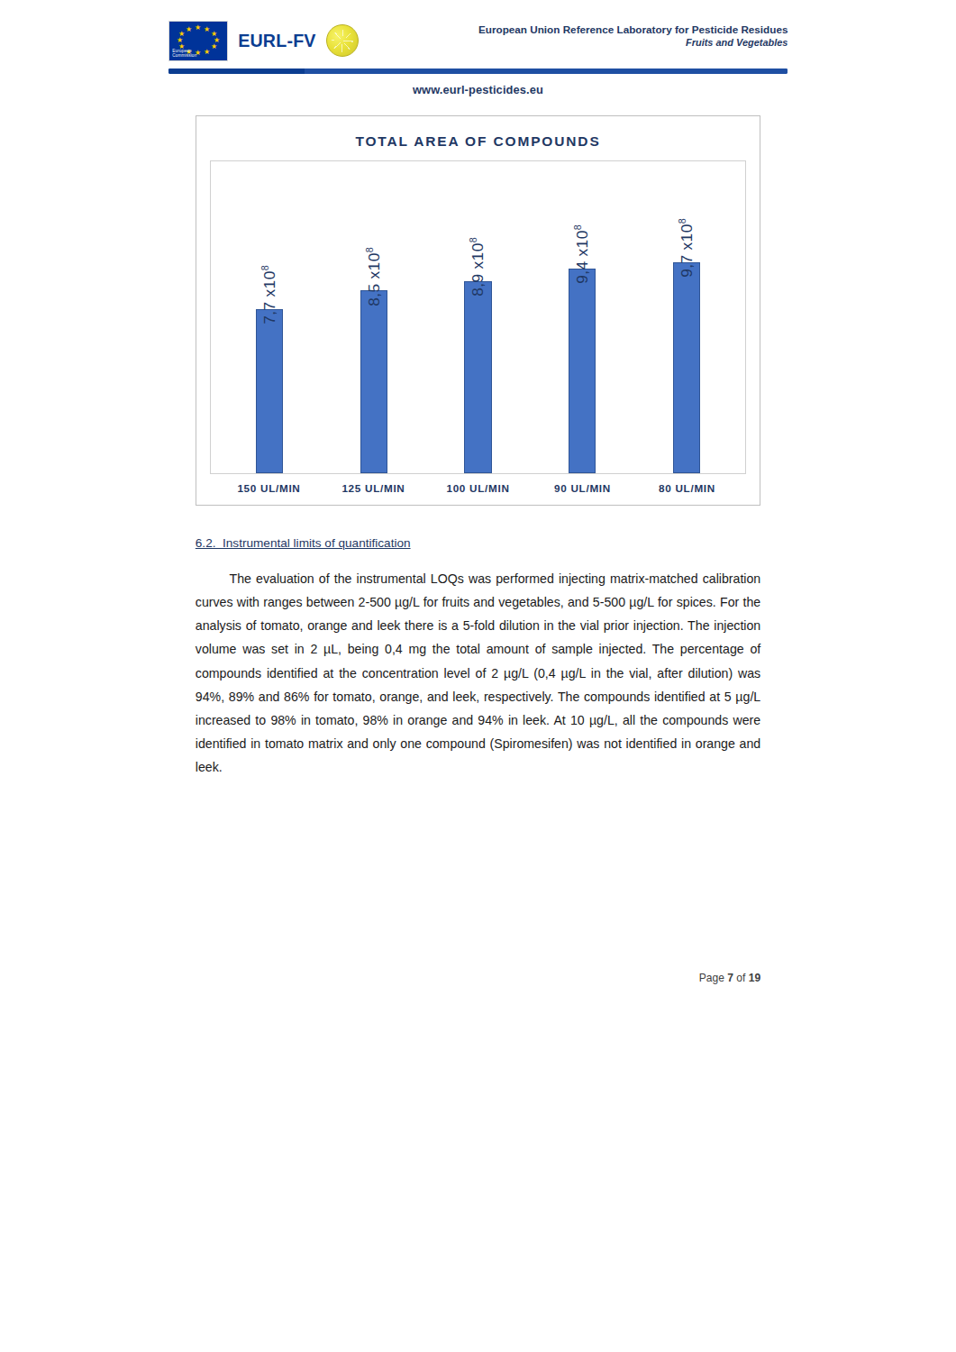★ ★ ★ ★ ★ ★ ★ ★ ★ ★ ★ ★
European
Commission
EURL-FV
European Union Reference Laboratory for Pesticide Residues
Fruits and Vegetables
www.eurl-pesticides.eu
TOTAL AREA OF COMPOUNDS
7,7 x108
8,5 x108
8,9 x108
9,4 x108
9,7 x108
150 UL/MIN
125 UL/MIN
100 UL/MIN
90 UL/MIN
80 UL/MIN
6.2. Instrumental limits of quantification
The evaluation of the instrumental LOQs was performed injecting matrix-matched calibration curves with ranges between 2-500 µg/L for fruits and vegetables, and 5-500 µg/L for spices. For the analysis of tomato, orange and leek there is a 5-fold dilution in the vial prior injection. The injection volume was set in 2 µL, being 0,4 mg the total amount of sample injected. The percentage of compounds identified at the concentration level of 2 µg/L (0,4 µg/L in the vial, after dilution) was 94%, 89% and 86% for tomato, orange, and leek, respectively. The compounds identified at 5 µg/L increased to 98% in tomato, 98% in orange and 94% in leek. At 10 µg/L, all the compounds were identified in tomato matrix and only one compound (Spiromesifen) was not identified in orange and leek.
Page 7 of 19